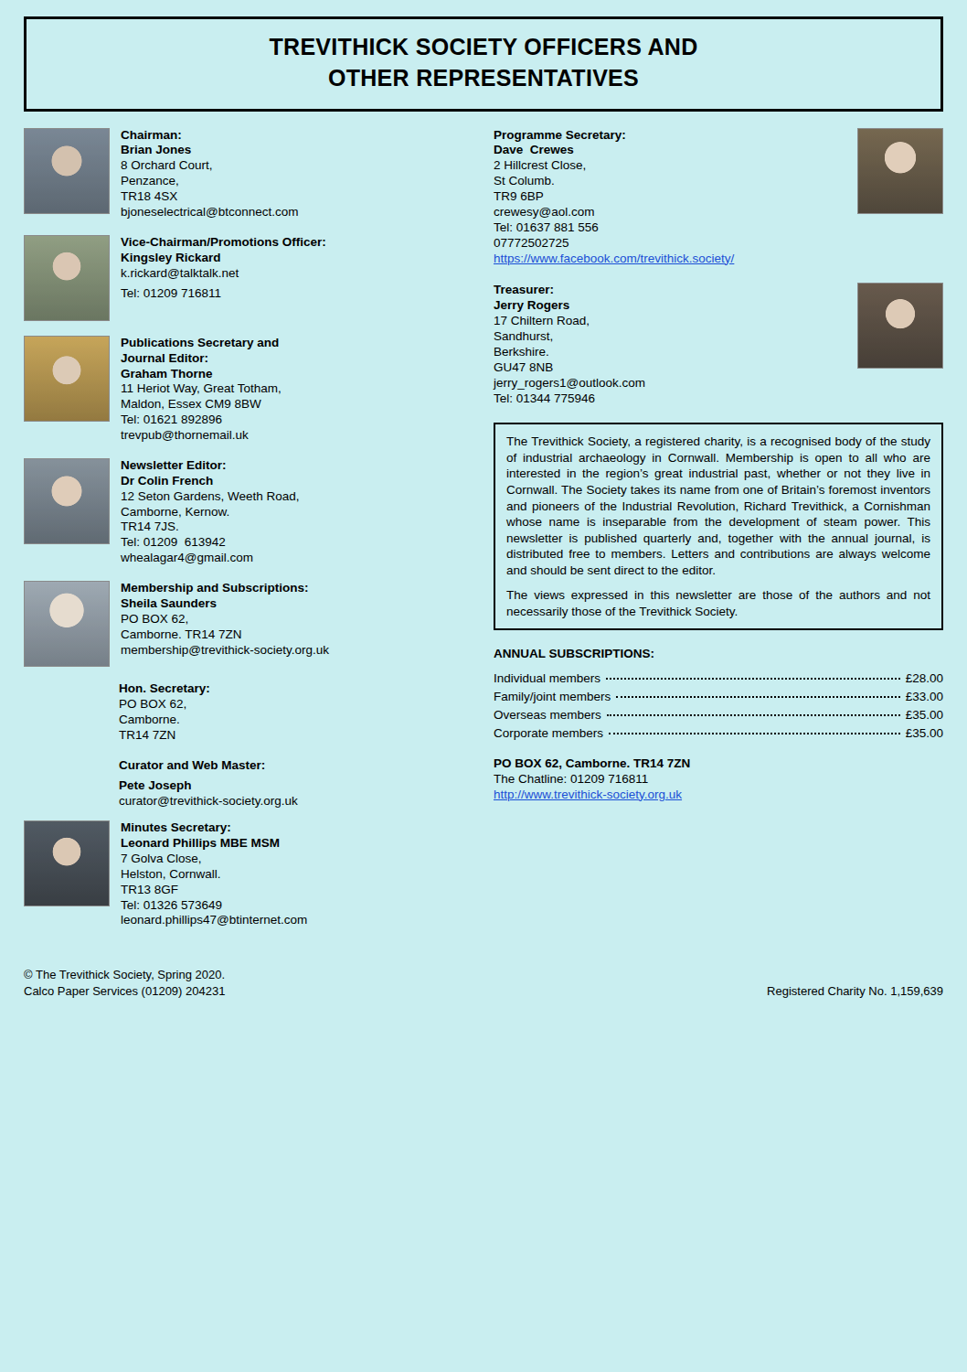TREVITHICK SOCIETY OFFICERS AND
OTHER REPRESENTATIVES
Chairman:
Brian Jones
8 Orchard Court,
Penzance,
TR18 4SX
bjoneselectrical@btconnect.com
Vice-Chairman/Promotions Officer:
Kingsley Rickard
k.rickard@talktalk.net
Tel: 01209 716811
Publications Secretary and
Journal Editor:
Graham Thorne
11 Heriot Way, Great Totham,
Maldon, Essex CM9 8BW
Tel: 01621 892896
trevpub@thornemail.uk
Newsletter Editor:
Dr Colin French
12 Seton Gardens, Weeth Road,
Camborne, Kernow.
TR14 7JS.
Tel: 01209 613942
whealagar4@gmail.com
Membership and Subscriptions:
Sheila Saunders
PO BOX 62,
Camborne. TR14 7ZN
membership@trevithick-society.org.uk
Hon. Secretary:
PO BOX 62,
Camborne.
TR14 7ZN
Curator and Web Master:
Pete Joseph
curator@trevithick-society.org.uk
Minutes Secretary:
Leonard Phillips MBE MSM
7 Golva Close,
Helston, Cornwall.
TR13 8GF
Tel: 01326 573649
leonard.phillips47@btinternet.com
Programme Secretary:
Dave Crewes
2 Hillcrest Close,
St Columb.
TR9 6BP
crewesy@aol.com
Tel: 01637 881 556
07772502725
https://www.facebook.com/trevithick.society/
Treasurer:
Jerry Rogers
17 Chiltern Road,
Sandhurst,
Berkshire.
GU47 8NB
jerry_rogers1@outlook.com
Tel: 01344 775946
The Trevithick Society, a registered charity, is a recognised body of the study of industrial archaeology in Cornwall. Membership is open to all who are interested in the region’s great industrial past, whether or not they live in Cornwall. The Society takes its name from one of Britain’s foremost inventors and pioneers of the Industrial Revolution, Richard Trevithick, a Cornishman whose name is inseparable from the development of steam power. This newsletter is published quarterly and, together with the annual journal, is distributed free to members. Letters and contributions are always welcome and should be sent direct to the editor.
The views expressed in this newsletter are those of the authors and not necessarily those of the Trevithick Society.
ANNUAL SUBSCRIPTIONS:
Individual members £28.00
Family/joint members £33.00
Overseas members £35.00
Corporate members £35.00
PO BOX 62, Camborne. TR14 7ZN
The Chatline: 01209 716811
http://www.trevithick-society.org.uk
© The Trevithick Society, Spring 2020.
Calco Paper Services (01209) 204231
Registered Charity No. 1,159,639